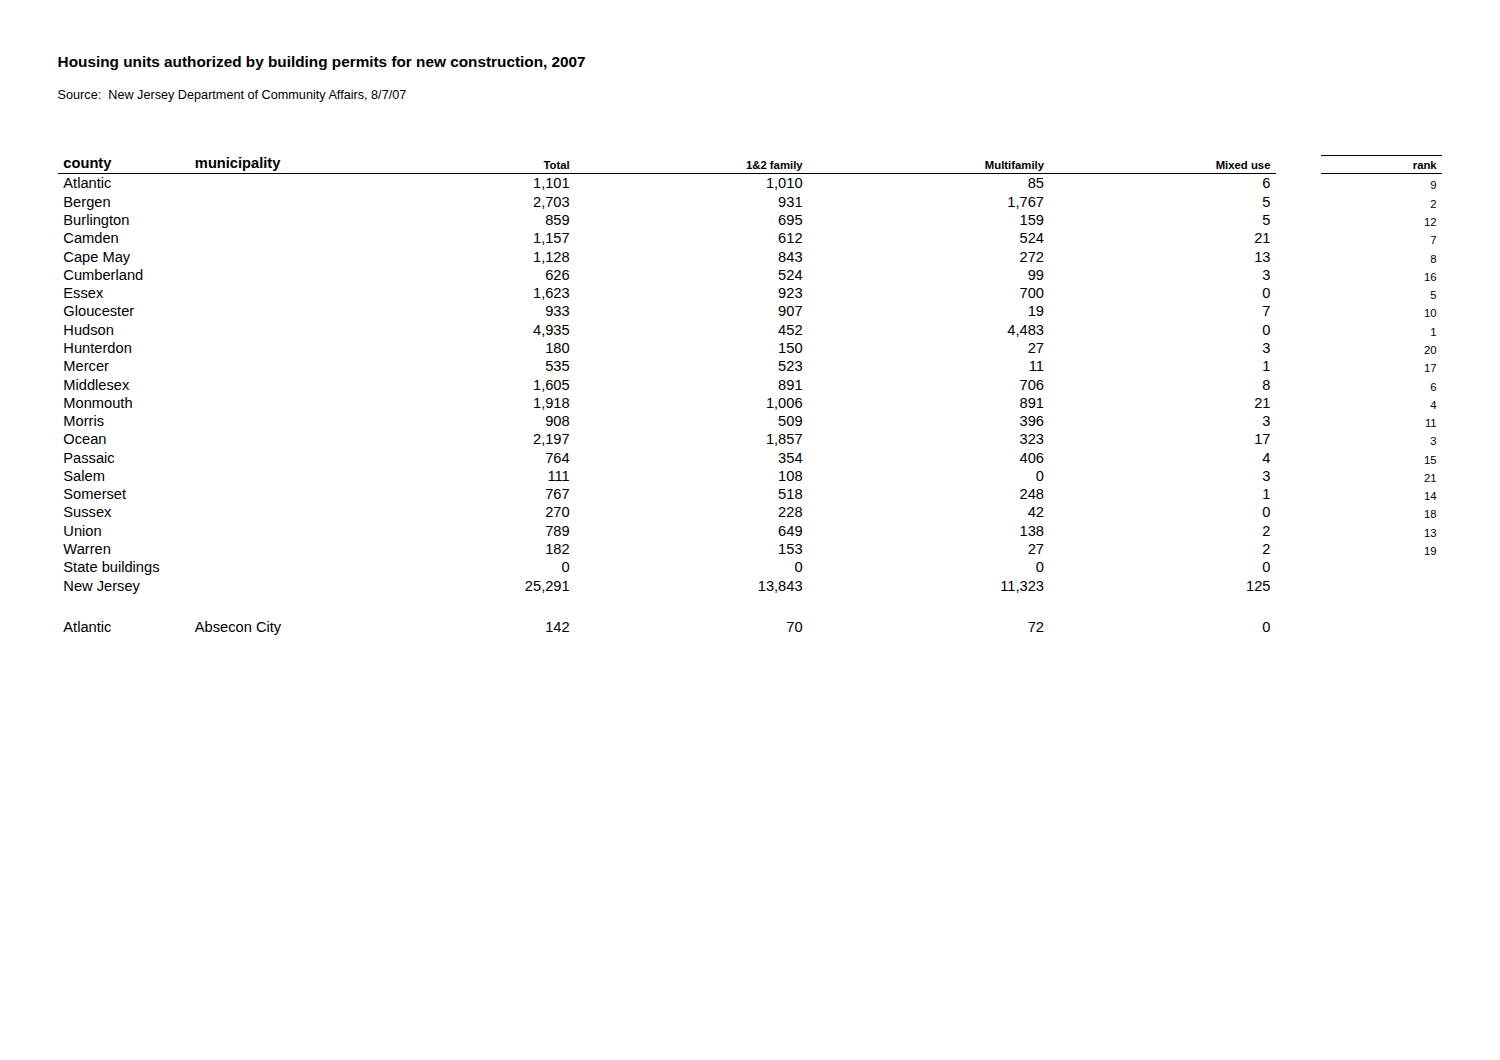Housing units authorized by building permits for new construction, 2007
Source: New Jersey Department of Community Affairs, 8/7/07
| county | municipality | Total | 1&2 family | Multifamily | Mixed use | | rank |
| --- | --- | --- | --- | --- | --- | --- | --- |
| Atlantic | | 1,101 | 1,010 | 85 | 6 | | 9 |
| Bergen | | 2,703 | 931 | 1,767 | 5 | | 2 |
| Burlington | | 859 | 695 | 159 | 5 | | 12 |
| Camden | | 1,157 | 612 | 524 | 21 | | 7 |
| Cape May | | 1,128 | 843 | 272 | 13 | | 8 |
| Cumberland | | 626 | 524 | 99 | 3 | | 16 |
| Essex | | 1,623 | 923 | 700 | 0 | | 5 |
| Gloucester | | 933 | 907 | 19 | 7 | | 10 |
| Hudson | | 4,935 | 452 | 4,483 | 0 | | 1 |
| Hunterdon | | 180 | 150 | 27 | 3 | | 20 |
| Mercer | | 535 | 523 | 11 | 1 | | 17 |
| Middlesex | | 1,605 | 891 | 706 | 8 | | 6 |
| Monmouth | | 1,918 | 1,006 | 891 | 21 | | 4 |
| Morris | | 908 | 509 | 396 | 3 | | 11 |
| Ocean | | 2,197 | 1,857 | 323 | 17 | | 3 |
| Passaic | | 764 | 354 | 406 | 4 | | 15 |
| Salem | | 111 | 108 | 0 | 3 | | 21 |
| Somerset | | 767 | 518 | 248 | 1 | | 14 |
| Sussex | | 270 | 228 | 42 | 0 | | 18 |
| Union | | 789 | 649 | 138 | 2 | | 13 |
| Warren | | 182 | 153 | 27 | 2 | | 19 |
| State buildings | | 0 | 0 | 0 | 0 | | |
| New Jersey | | 25,291 | 13,843 | 11,323 | 125 | | |
| Atlantic | Absecon City | 142 | 70 | 72 | 0 | | |